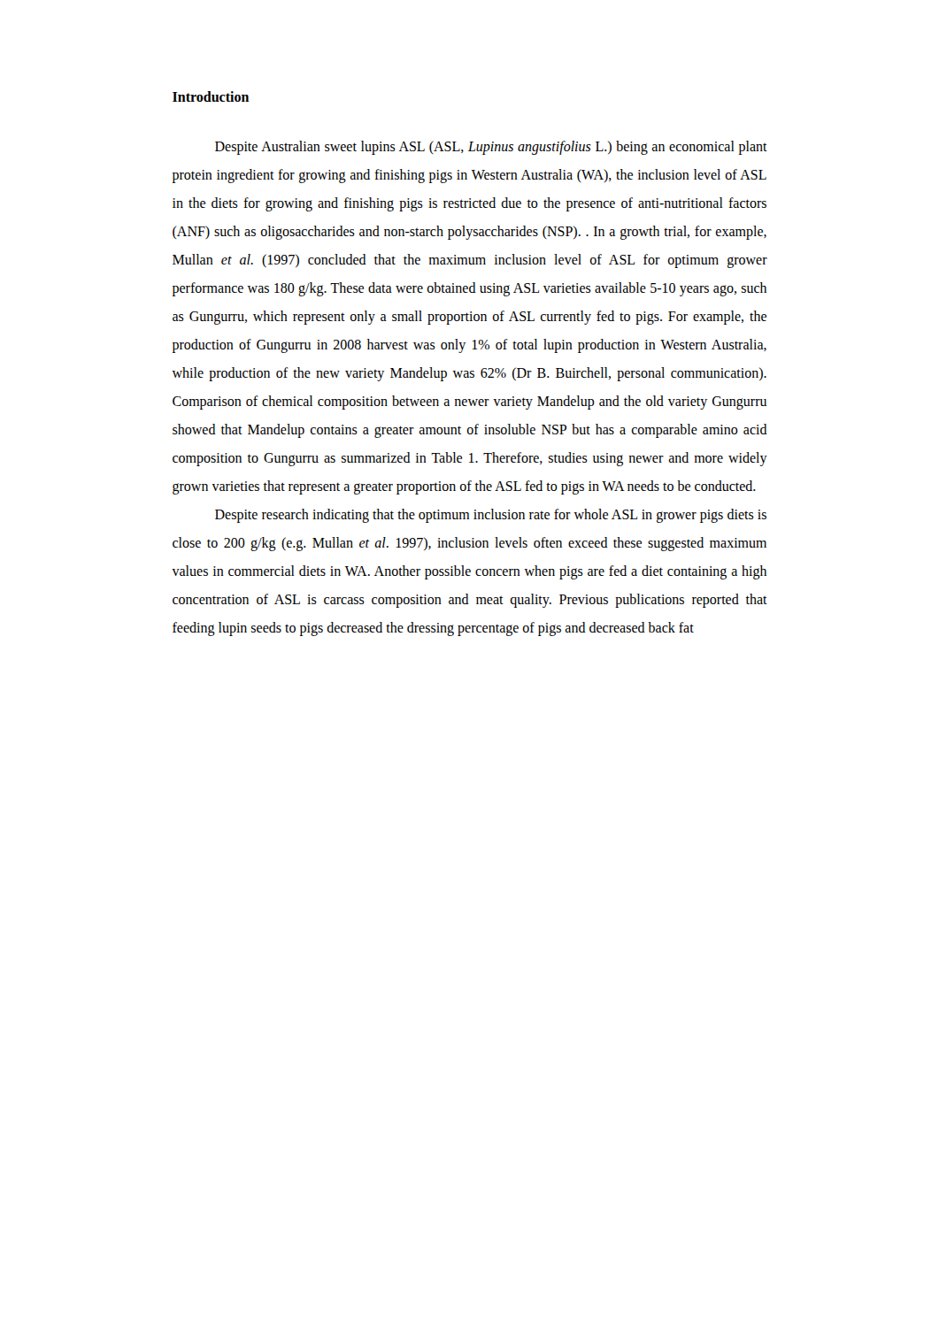Introduction
Despite Australian sweet lupins ASL (ASL, Lupinus angustifolius L.) being an economical plant protein ingredient for growing and finishing pigs in Western Australia (WA), the inclusion level of ASL in the diets for growing and finishing pigs is restricted due to the presence of anti-nutritional factors (ANF) such as oligosaccharides and non-starch polysaccharides (NSP). . In a growth trial, for example, Mullan et al. (1997) concluded that the maximum inclusion level of ASL for optimum grower performance was 180 g/kg. These data were obtained using ASL varieties available 5-10 years ago, such as Gungurru, which represent only a small proportion of ASL currently fed to pigs. For example, the production of Gungurru in 2008 harvest was only 1% of total lupin production in Western Australia, while production of the new variety Mandelup was 62% (Dr B. Buirchell, personal communication). Comparison of chemical composition between a newer variety Mandelup and the old variety Gungurru showed that Mandelup contains a greater amount of insoluble NSP but has a comparable amino acid composition to Gungurru as summarized in Table 1. Therefore, studies using newer and more widely grown varieties that represent a greater proportion of the ASL fed to pigs in WA needs to be conducted.
Despite research indicating that the optimum inclusion rate for whole ASL in grower pigs diets is close to 200 g/kg (e.g. Mullan et al. 1997), inclusion levels often exceed these suggested maximum values in commercial diets in WA. Another possible concern when pigs are fed a diet containing a high concentration of ASL is carcass composition and meat quality. Previous publications reported that feeding lupin seeds to pigs decreased the dressing percentage of pigs and decreased back fat